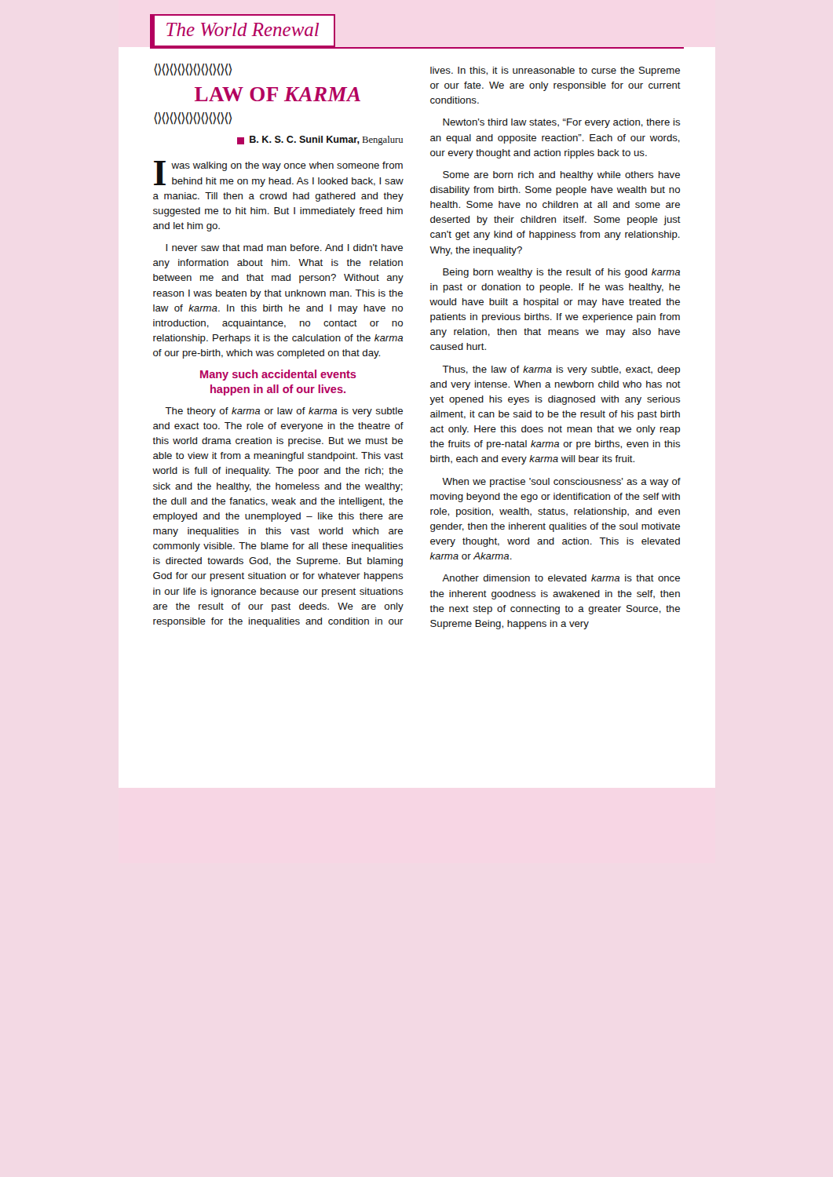The World Renewal
⟨⟩⟨⟩⟨⟩⟨⟩⟨⟩⟨⟩⟨⟩⟨⟩⟨⟩⟨⟩
LAW OF KARMA
⟨⟩⟨⟩⟨⟩⟨⟩⟨⟩⟨⟩⟨⟩⟨⟩⟨⟩⟨⟩
B. K. S. C. Sunil Kumar, Bengaluru
Iwas walking on the way once when someone from behind hit me on my head. As I looked back, I saw a maniac. Till then a crowd had gathered and they suggested me to hit him. But I immediately freed him and let him go.
I never saw that mad man before. And I didn't have any information about him. What is the relation between me and that mad person? Without any reason I was beaten by that unknown man. This is the law of karma. In this birth he and I may have no introduction, acquaintance, no contact or no relationship. Perhaps it is the calculation of the karma of our pre-birth, which was completed on that day.
Many such accidental events
happen in all of our lives.
The theory of karma or law of karma is very subtle and exact too. The role of everyone in the theatre of this world drama creation is precise. But we must be able to view it from a meaningful standpoint. This vast world is full of inequality. The poor and the rich; the sick and the healthy, the homeless and the wealthy; the dull and the fanatics, weak and the intelligent, the employed and the unemployed – like this there are many inequalities in this vast world which are commonly visible. The blame for all these inequalities is directed towards God, the Supreme. But blaming God for our present situation or for whatever happens in our life is ignorance because our present situations are the result of our past deeds. We are only responsible for the inequalities and condition in our lives. In this, it is unreasonable to curse the Supreme or our fate. We are only responsible for our current conditions.
Newton's third law states, “For every action, there is an equal and opposite reaction”. Each of our words, our every thought and action ripples back to us.
Some are born rich and healthy while others have disability from birth. Some people have wealth but no health. Some have no children at all and some are deserted by their children itself. Some people just can't get any kind of happiness from any relationship. Why, the inequality?
Being born wealthy is the result of his good karma in past or donation to people. If he was healthy, he would have built a hospital or may have treated the patients in previous births. If we experience pain from any relation, then that means we may also have caused hurt.
Thus, the law of karma is very subtle, exact, deep and very intense. When a newborn child who has not yet opened his eyes is diagnosed with any serious ailment, it can be said to be the result of his past birth act only. Here this does not mean that we only reap the fruits of pre-natal karma or pre births, even in this birth, each and every karma will bear its fruit.
When we practise 'soul consciousness' as a way of moving beyond the ego or identification of the self with role, position, wealth, status, relationship, and even gender, then the inherent qualities of the soul motivate every thought, word and action. This is elevated karma or Akarma.
Another dimension to elevated karma is that once the inherent goodness is awakened in the self, then the next step of connecting to a greater Source, the Supreme Being, happens in a very
January 2022
The smile on your lips is the greatest fashion you can put on.
21